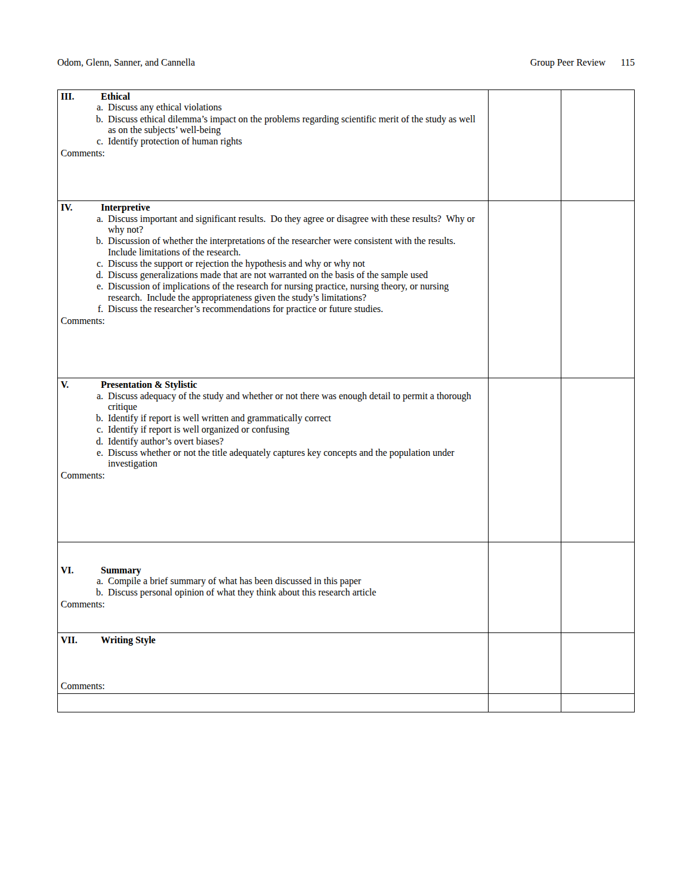Odom, Glenn, Sanner, and Cannella
Group Peer Review115
| III. Ethical Discuss any ethical violations Discuss ethical dilemma’s impact on the problems regarding scientific merit of the study as well as on the subjects’ well-being Identify protection of human rights Comments: | | |
| IV. Interpretive Discuss important and significant results. Do they agree or disagree with these results? Why or why not? Discussion of whether the interpretations of the researcher were consistent with the results. Include limitations of the research. Discuss the support or rejection the hypothesis and why or why not Discuss generalizations made that are not warranted on the basis of the sample used Discussion of implications of the research for nursing practice, nursing theory, or nursing research. Include the appropriateness given the study’s limitations? Discuss the researcher’s recommendations for practice or future studies. Comments: | | |
| V. Presentation & Stylistic Discuss adequacy of the study and whether or not there was enough detail to permit a thorough critique Identify if report is well written and grammatically correct Identify if report is well organized or confusing Identify author’s overt biases? Discuss whether or not the title adequately captures key concepts and the population under investigation Comments: | | |
| VI. Summary Compile a brief summary of what has been discussed in this paper Discuss personal opinion of what they think about this research article Comments: | | |
| VII. Writing Style Comments: | | |